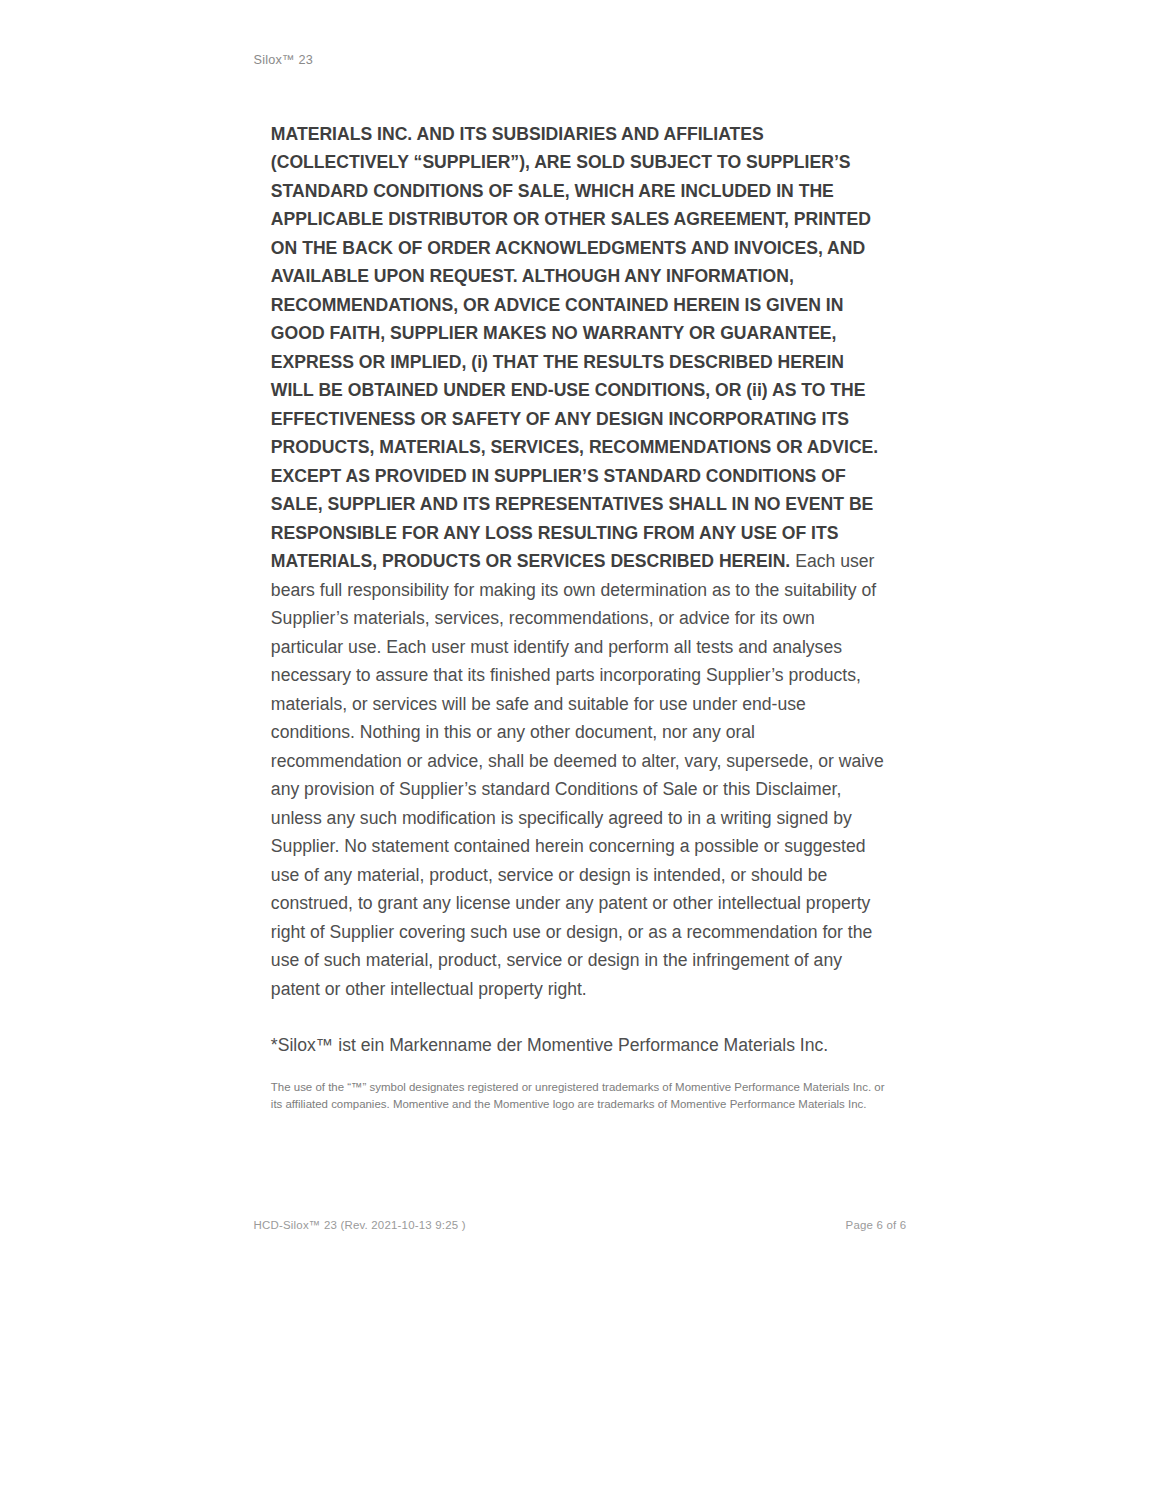Silox™ 23
MATERIALS INC. AND ITS SUBSIDIARIES AND AFFILIATES (COLLECTIVELY “SUPPLIER”), ARE SOLD SUBJECT TO SUPPLIER’S STANDARD CONDITIONS OF SALE, WHICH ARE INCLUDED IN THE APPLICABLE DISTRIBUTOR OR OTHER SALES AGREEMENT, PRINTED ON THE BACK OF ORDER ACKNOWLEDGMENTS AND INVOICES, AND AVAILABLE UPON REQUEST. ALTHOUGH ANY INFORMATION, RECOMMENDATIONS, OR ADVICE CONTAINED HEREIN IS GIVEN IN GOOD FAITH, SUPPLIER MAKES NO WARRANTY OR GUARANTEE, EXPRESS OR IMPLIED, (i) THAT THE RESULTS DESCRIBED HEREIN WILL BE OBTAINED UNDER END-USE CONDITIONS, OR (ii) AS TO THE EFFECTIVENESS OR SAFETY OF ANY DESIGN INCORPORATING ITS PRODUCTS, MATERIALS, SERVICES, RECOMMENDATIONS OR ADVICE. EXCEPT AS PROVIDED IN SUPPLIER’S STANDARD CONDITIONS OF SALE, SUPPLIER AND ITS REPRESENTATIVES SHALL IN NO EVENT BE RESPONSIBLE FOR ANY LOSS RESULTING FROM ANY USE OF ITS MATERIALS, PRODUCTS OR SERVICES DESCRIBED HEREIN. Each user bears full responsibility for making its own determination as to the suitability of Supplier’s materials, services, recommendations, or advice for its own particular use. Each user must identify and perform all tests and analyses necessary to assure that its finished parts incorporating Supplier’s products, materials, or services will be safe and suitable for use under end-use conditions. Nothing in this or any other document, nor any oral recommendation or advice, shall be deemed to alter, vary, supersede, or waive any provision of Supplier’s standard Conditions of Sale or this Disclaimer, unless any such modification is specifically agreed to in a writing signed by Supplier. No statement contained herein concerning a possible or suggested use of any material, product, service or design is intended, or should be construed, to grant any license under any patent or other intellectual property right of Supplier covering such use or design, or as a recommendation for the use of such material, product, service or design in the infringement of any patent or other intellectual property right.
*Silox™ ist ein Markenname der Momentive Performance Materials Inc.
The use of the “™” symbol designates registered or unregistered trademarks of Momentive Performance Materials Inc. or its affiliated companies. Momentive and the Momentive logo are trademarks of Momentive Performance Materials Inc.
HCD-Silox™ 23 (Rev. 2021-10-13 9:25 )
Page 6 of 6